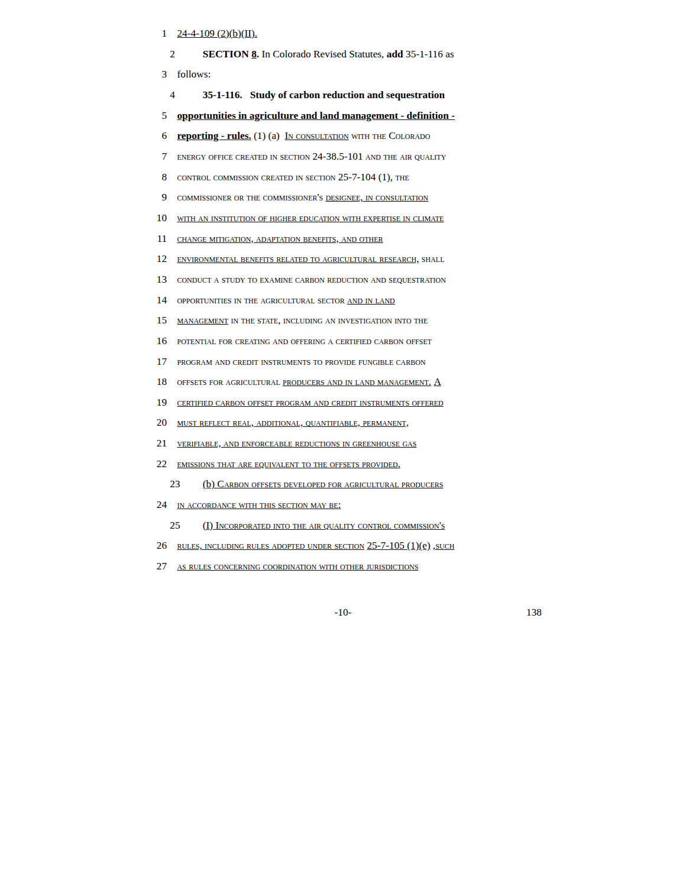24-4-109 (2)(b)(II).
SECTION 8. In Colorado Revised Statutes, add 35-1-116 as
follows:
35-1-116. Study of carbon reduction and sequestration
opportunities in agriculture and land management - definition -
reporting - rules. (1) (a) In consultation with the Colorado
energy office created in section 24-38.5-101 and the air quality
control commission created in section 25-7-104 (1), the
commissioner or the commissioner's designee, in consultation
with an institution of higher education with expertise in climate
change mitigation, adaptation benefits, and other
environmental benefits related to agricultural research, shall
conduct a study to examine carbon reduction and sequestration
opportunities in the agricultural sector and in land
management in the state, including an investigation into the
potential for creating and offering a certified carbon offset
program and credit instruments to provide fungible carbon
offsets for agricultural producers and in land management. A
certified carbon offset program and credit instruments offered
must reflect real, additional, quantifiable, permanent,
verifiable, and enforceable reductions in greenhouse gas
emissions that are equivalent to the offsets provided.
(b) Carbon offsets developed for agricultural producers
in accordance with this section may be:
(I) Incorporated into the air quality control commission's
rules, including rules adopted under section 25-7-105 (1)(e) ,such
as rules concerning coordination with other jurisdictions
-10- 138